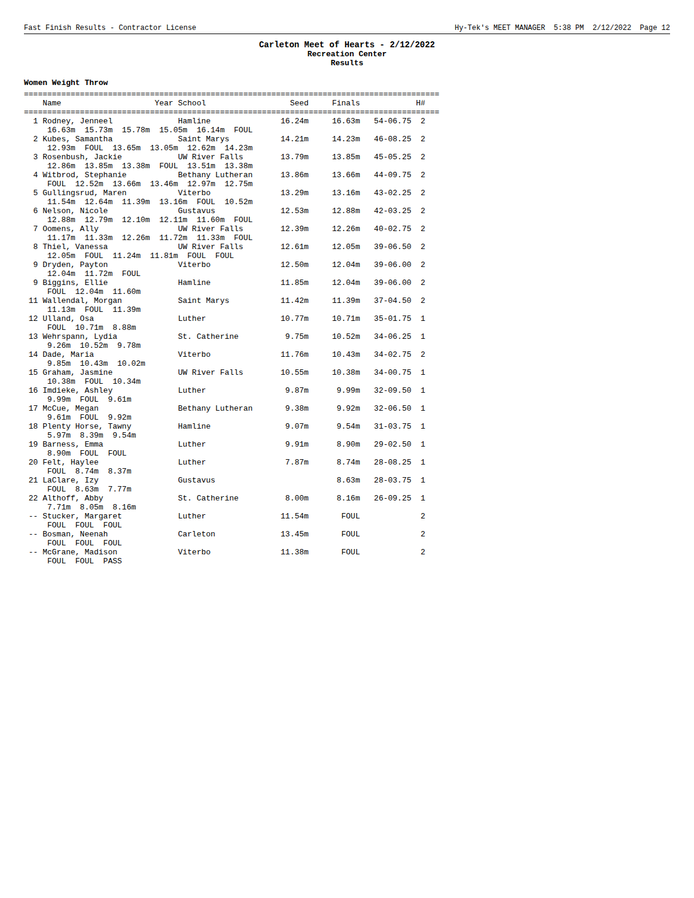Fast Finish Results - Contractor License Hy-Tek's MEET MANAGER 5:38 PM 2/12/2022 Page 12
Carleton Meet of Hearts - 2/12/2022
Recreation Center
Results
Women Weight Throw
=========================================================================================
    Name                    Year School                  Seed     Finals            H#
=========================================================================================
  1 Rodney, Jenneel              Hamline               16.24m     16.63m   54-06.75  2
     16.63m  15.73m  15.78m  15.05m  16.14m  FOUL
  2 Kubes, Samantha              Saint Marys           14.21m     14.23m   46-08.25  2
     12.93m  FOUL  13.65m  13.05m  12.62m  14.23m
  3 Rosenbush, Jackie            UW River Falls        13.79m     13.85m   45-05.25  2
     12.86m  13.85m  13.38m  FOUL  13.51m  13.38m
  4 Witbrod, Stephanie           Bethany Lutheran      13.86m     13.66m   44-09.75  2
     FOUL  12.52m  13.66m  13.46m  12.97m  12.75m
  5 Gullingsrud, Maren           Viterbo               13.29m     13.16m   43-02.25  2
     11.54m  12.64m  11.39m  13.16m  FOUL  10.52m
  6 Nelson, Nicole               Gustavus              12.53m     12.88m   42-03.25  2
     12.88m  12.79m  12.10m  12.11m  11.60m  FOUL
  7 Oomens, Ally                 UW River Falls        12.39m     12.26m   40-02.75  2
     11.17m  11.33m  12.26m  11.72m  11.33m  FOUL
  8 Thiel, Vanessa               UW River Falls        12.61m     12.05m   39-06.50  2
     12.05m  FOUL  11.24m  11.81m  FOUL  FOUL
  9 Dryden, Payton               Viterbo               12.50m     12.04m   39-06.00  2
     12.04m  11.72m  FOUL
  9 Biggins, Ellie               Hamline               11.85m     12.04m   39-06.00  2
     FOUL  12.04m  11.60m
 11 Wallendal, Morgan            Saint Marys           11.42m     11.39m   37-04.50  2
     11.13m  FOUL  11.39m
 12 Ulland, Osa                  Luther                10.77m     10.71m   35-01.75  1
     FOUL  10.71m  8.88m
 13 Wehrspann, Lydia             St. Catherine          9.75m     10.52m   34-06.25  1
     9.26m  10.52m  9.78m
 14 Dade, Maria                  Viterbo               11.76m     10.43m   34-02.75  2
     9.85m  10.43m  10.02m
 15 Graham, Jasmine              UW River Falls        10.55m     10.38m   34-00.75  1
     10.38m  FOUL  10.34m
 16 Imdieke, Ashley              Luther                 9.87m      9.99m   32-09.50  1
     9.99m  FOUL  9.61m
 17 McCue, Megan                 Bethany Lutheran       9.38m      9.92m   32-06.50  1
     9.61m  FOUL  9.92m
 18 Plenty Horse, Tawny          Hamline                9.07m      9.54m   31-03.75  1
     5.97m  8.39m  9.54m
 19 Barness, Emma                Luther                 9.91m      8.90m   29-02.50  1
     8.90m  FOUL  FOUL
 20 Felt, Haylee                 Luther                 7.87m      8.74m   28-08.25  1
     FOUL  8.74m  8.37m
 21 LaClare, Izy                 Gustavus                          8.63m   28-03.75  1
     FOUL  8.63m  7.77m
 22 Althoff, Abby                St. Catherine          8.00m      8.16m   26-09.25  1
     7.71m  8.05m  8.16m
 -- Stucker, Margaret            Luther                11.54m       FOUL             2
     FOUL  FOUL  FOUL
 -- Bosman, Neenah               Carleton              13.45m       FOUL             2
     FOUL  FOUL  FOUL
 -- McGrane, Madison             Viterbo               11.38m       FOUL             2
     FOUL  FOUL  PASS